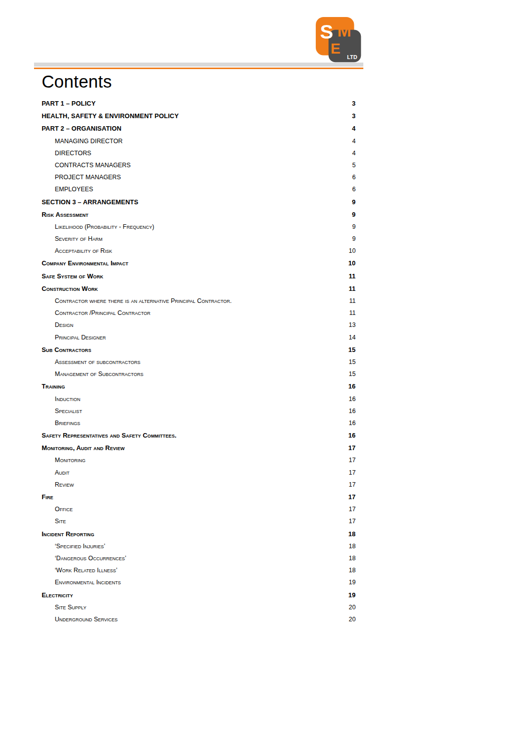S M E LTD
Contents
| PART 1 – POLICY | 3 |
| HEALTH, SAFETY & ENVIRONMENT POLICY | 3 |
| PART 2 – ORGANISATION | 4 |
| MANAGING DIRECTOR | 4 |
| DIRECTORS | 4 |
| CONTRACTS MANAGERS | 5 |
| PROJECT MANAGERS | 6 |
| EMPLOYEES | 6 |
| SECTION 3 – ARRANGEMENTS | 9 |
| Risk Assessment | 9 |
| Likelihood (Probability - Frequency) | 9 |
| Severity of Harm | 9 |
| Acceptability of Risk | 10 |
| Company Environmental Impact | 10 |
| Safe System of Work | 11 |
| Construction Work | 11 |
| Contractor where there is an alternative Principal Contractor. | 11 |
| Contractor /Principal Contractor | 11 |
| Design | 13 |
| Principal Designer | 14 |
| Sub Contractors | 15 |
| Assessment of subcontractors | 15 |
| Management of Subcontractors | 15 |
| Training | 16 |
| Induction | 16 |
| Specialist | 16 |
| Briefings | 16 |
| Safety Representatives and Safety Committees. | 16 |
| Monitoring, Audit and Review | 17 |
| Monitoring | 17 |
| Audit | 17 |
| Review | 17 |
| Fire | 17 |
| Office | 17 |
| Site | 17 |
| Incident Reporting | 18 |
| ‘ Specified Injuries ’ | 18 |
| ‘ Dangerous Occurrences ’ | 18 |
| ‘ Work Related Illness ’ | 18 |
| Environmental Incidents | 19 |
| Electricity | 19 |
| Site Supply | 20 |
| Underground Services | 20 |